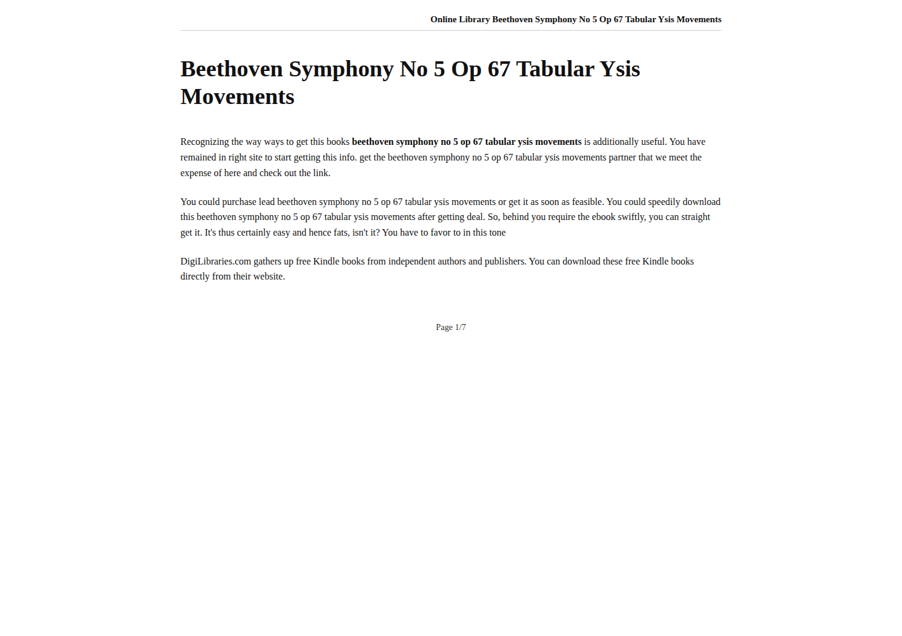Online Library Beethoven Symphony No 5 Op 67 Tabular Ysis Movements
Beethoven Symphony No 5 Op 67 Tabular Ysis Movements
Recognizing the way ways to get this books beethoven symphony no 5 op 67 tabular ysis movements is additionally useful. You have remained in right site to start getting this info. get the beethoven symphony no 5 op 67 tabular ysis movements partner that we meet the expense of here and check out the link.
You could purchase lead beethoven symphony no 5 op 67 tabular ysis movements or get it as soon as feasible. You could speedily download this beethoven symphony no 5 op 67 tabular ysis movements after getting deal. So, behind you require the ebook swiftly, you can straight get it. It's thus certainly easy and hence fats, isn't it? You have to favor to in this tone
DigiLibraries.com gathers up free Kindle books from independent authors and publishers. You can download these free Kindle books directly from their website.
Page 1/7